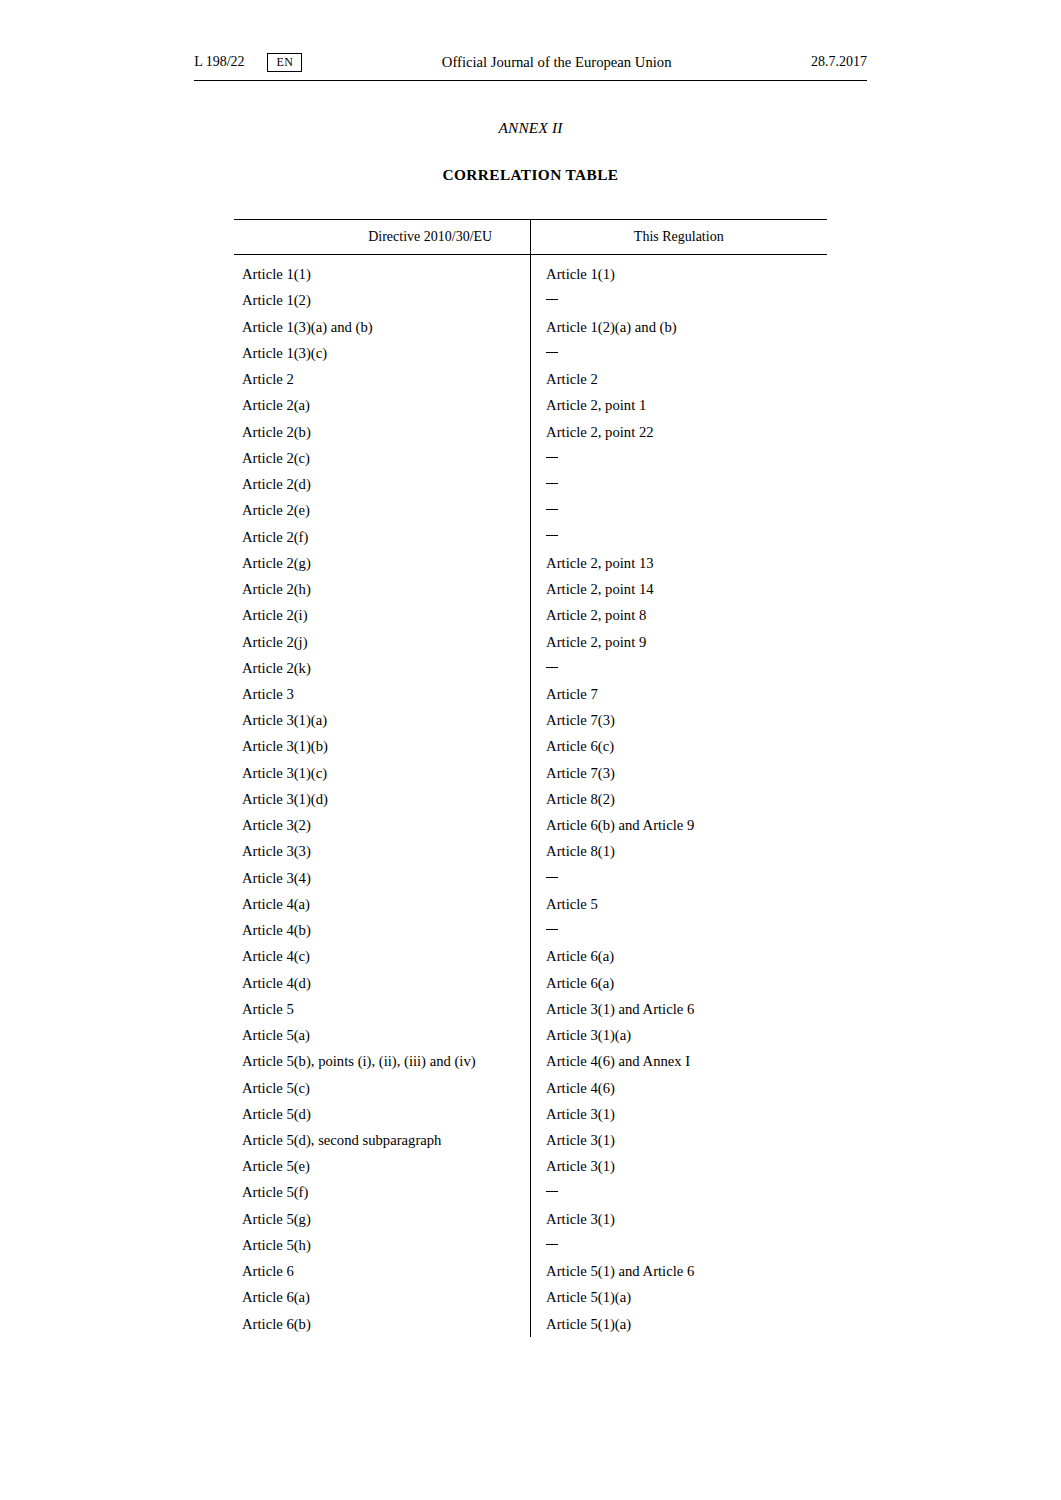L 198/22 EN
Official Journal of the European Union
28.7.2017
ANNEX II
CORRELATION TABLE
| Directive 2010/30/EU | This Regulation |
| --- | --- |
| Article 1(1) | Article 1(1) |
| Article 1(2) | |
| Article 1(3)(a) and (b) | Article 1(2)(a) and (b) |
| Article 1(3)(c) | |
| Article 2 | Article 2 |
| Article 2(a) | Article 2, point 1 |
| Article 2(b) | Article 2, point 22 |
| Article 2(c) | |
| Article 2(d) | |
| Article 2(e) | |
| Article 2(f) | |
| Article 2(g) | Article 2, point 13 |
| Article 2(h) | Article 2, point 14 |
| Article 2(i) | Article 2, point 8 |
| Article 2(j) | Article 2, point 9 |
| Article 2(k) | |
| Article 3 | Article 7 |
| Article 3(1)(a) | Article 7(3) |
| Article 3(1)(b) | Article 6(c) |
| Article 3(1)(c) | Article 7(3) |
| Article 3(1)(d) | Article 8(2) |
| Article 3(2) | Article 6(b) and Article 9 |
| Article 3(3) | Article 8(1) |
| Article 3(4) | |
| Article 4(a) | Article 5 |
| Article 4(b) | |
| Article 4(c) | Article 6(a) |
| Article 4(d) | Article 6(a) |
| Article 5 | Article 3(1) and Article 6 |
| Article 5(a) | Article 3(1)(a) |
| Article 5(b), points (i), (ii), (iii) and (iv) | Article 4(6) and Annex I |
| Article 5(c) | Article 4(6) |
| Article 5(d) | Article 3(1) |
| Article 5(d), second subparagraph | Article 3(1) |
| Article 5(e) | Article 3(1) |
| Article 5(f) | |
| Article 5(g) | Article 3(1) |
| Article 5(h) | |
| Article 6 | Article 5(1) and Article 6 |
| Article 6(a) | Article 5(1)(a) |
| Article 6(b) | Article 5(1)(a) |